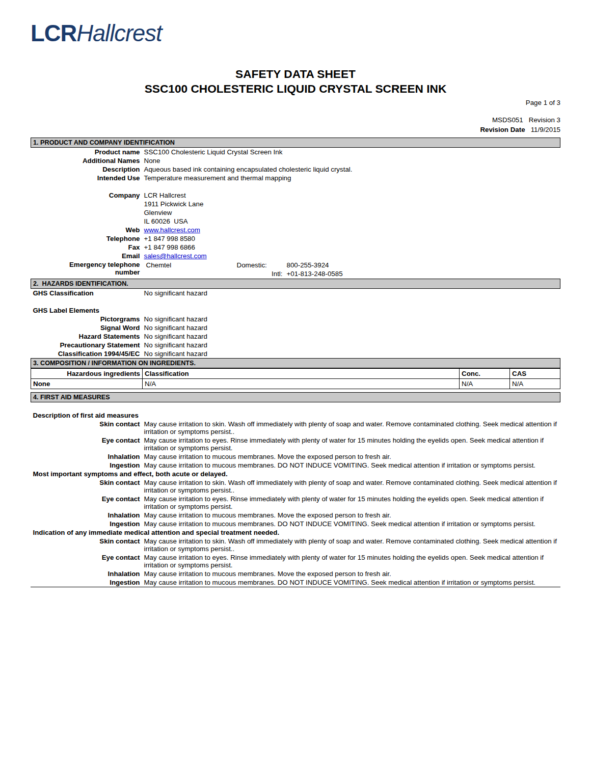LCR Hallcrest
SAFETY DATA SHEET
SSC100 CHOLESTERIC LIQUID CRYSTAL SCREEN INK
Page 1 of 3
MSDS051 Revision 3
Revision Date 11/9/2015
| 1. PRODUCT AND COMPANY IDENTIFICATION |
| Product name | SSC100 Cholesteric Liquid Crystal Screen Ink |
| Additional Names | None |
| Description | Aqueous based ink containing encapsulated cholesteric liquid crystal. |
| Intended Use | Temperature measurement and thermal mapping |
| Company | LCR Hallcrest |
| | 1911 Pickwick Lane |
| | Glenview |
| | IL 60026 USA |
| Web | www.hallcrest.com |
| Telephone | +1 847 998 8580 |
| Fax | +1 847 998 6866 |
| Email | sales@hallcrest.com |
| Emergency telephone number | / Chemtel / Domestic: / 800-255-3924 / / / Intl: / +01-813-248-0585 / |
| 2. HAZARDS IDENTIFICATION. |
| GHS Classification | No significant hazard |
| GHS Label Elements | |
| Pictorgrams | No significant hazard |
| Signal Word | No significant hazard |
| Hazard Statements | No significant hazard |
| Precautionary Statement | No significant hazard |
| Classification 1994/45/EC | No significant hazard |
| 3. COMPOSITION / INFORMATION ON INGREDIENTS. |
| Hazardous ingredients | Classification | Conc. | CAS |
| --- | --- | --- | --- |
| None | N/A | N/A | N/A |
| 4. FIRST AID MEASURES |
| Description of first aid measures |
| Skin contact | May cause irritation to skin. Wash off immediately with plenty of soap and water. Remove contaminated clothing. Seek medical attention if irritation or symptoms persist.. |
| Eye contact | May cause irritation to eyes. Rinse immediately with plenty of water for 15 minutes holding the eyelids open. Seek medical attention if irritation or symptoms persist. |
| Inhalation | May cause irritation to mucous membranes. Move the exposed person to fresh air. |
| Ingestion | May cause irritation to mucous membranes. DO NOT INDUCE VOMITING. Seek medical attention if irritation or symptoms persist. |
| Most important symptoms and effect, both acute or delayed. |
| Skin contact | May cause irritation to skin. Wash off immediately with plenty of soap and water. Remove contaminated clothing. Seek medical attention if irritation or symptoms persist.. |
| Eye contact | May cause irritation to eyes. Rinse immediately with plenty of water for 15 minutes holding the eyelids open. Seek medical attention if irritation or symptoms persist. |
| Inhalation | May cause irritation to mucous membranes. Move the exposed person to fresh air. |
| Ingestion | May cause irritation to mucous membranes. DO NOT INDUCE VOMITING. Seek medical attention if irritation or symptoms persist. |
| Indication of any immediate medical attention and special treatment needed. |
| Skin contact | May cause irritation to skin. Wash off immediately with plenty of soap and water. Remove contaminated clothing. Seek medical attention if irritation or symptoms persist.. |
| Eye contact | May cause irritation to eyes. Rinse immediately with plenty of water for 15 minutes holding the eyelids open. Seek medical attention if irritation or symptoms persist. |
| Inhalation | May cause irritation to mucous membranes. Move the exposed person to fresh air. |
| Ingestion | May cause irritation to mucous membranes. DO NOT INDUCE VOMITING. Seek medical attention if irritation or symptoms persist. |